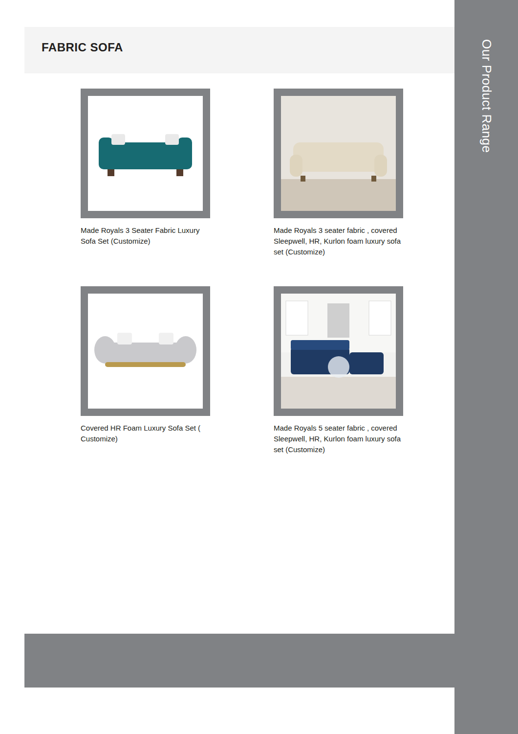Our Product Range
FABRIC SOFA
Made Royals 3 Seater Fabric Luxury Sofa Set (Customize)
Made Royals 3 seater fabric , covered Sleepwell, HR, Kurlon foam luxury sofa set (Customize)
Covered HR Foam Luxury Sofa Set ( Customize)
Made Royals 5 seater fabric , covered Sleepwell, HR, Kurlon foam luxury sofa set (Customize)